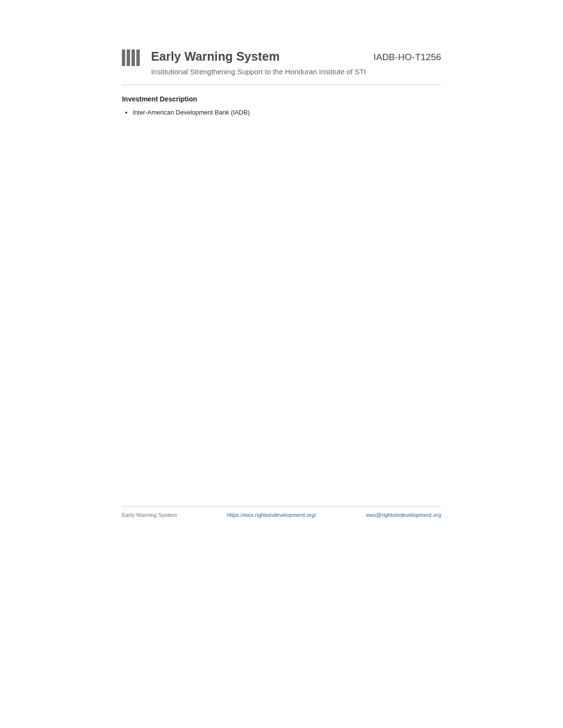Early Warning System
Institutional Strengthening Support to the Honduran Institute of STI
IADB-HO-T1256
Investment Description
Inter-American Development Bank (IADB)
Early Warning System
https://ews.rightsindevelopment.org/
ews@rightsindevelopment.org